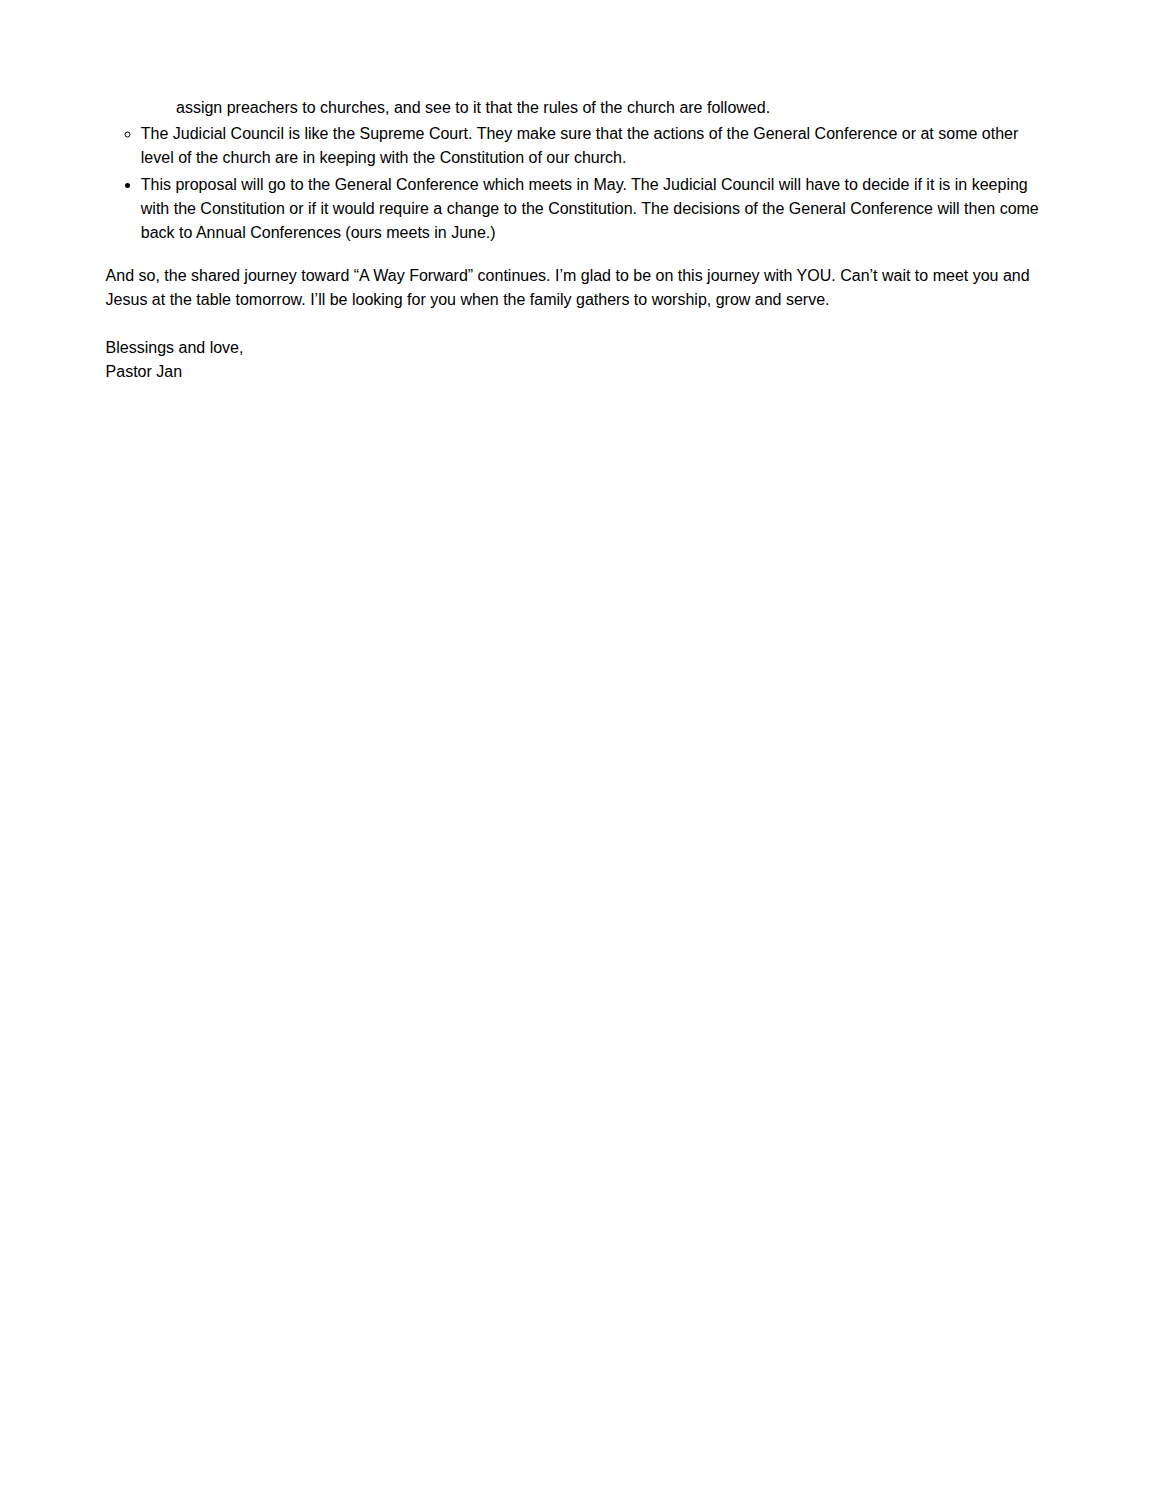assign preachers to churches, and see to it that the rules of the church are followed.
The Judicial Council is like the Supreme Court. They make sure that the actions of the General Conference or at some other level of the church are in keeping with the Constitution of our church.
This proposal will go to the General Conference which meets in May. The Judicial Council will have to decide if it is in keeping with the Constitution or if it would require a change to the Constitution. The decisions of the General Conference will then come back to Annual Conferences (ours meets in June.)
And so, the shared journey toward “A Way Forward” continues. I’m glad to be on this journey with YOU. Can’t wait to meet you and Jesus at the table tomorrow. I’ll be looking for you when the family gathers to worship, grow and serve.
Blessings and love,
Pastor Jan